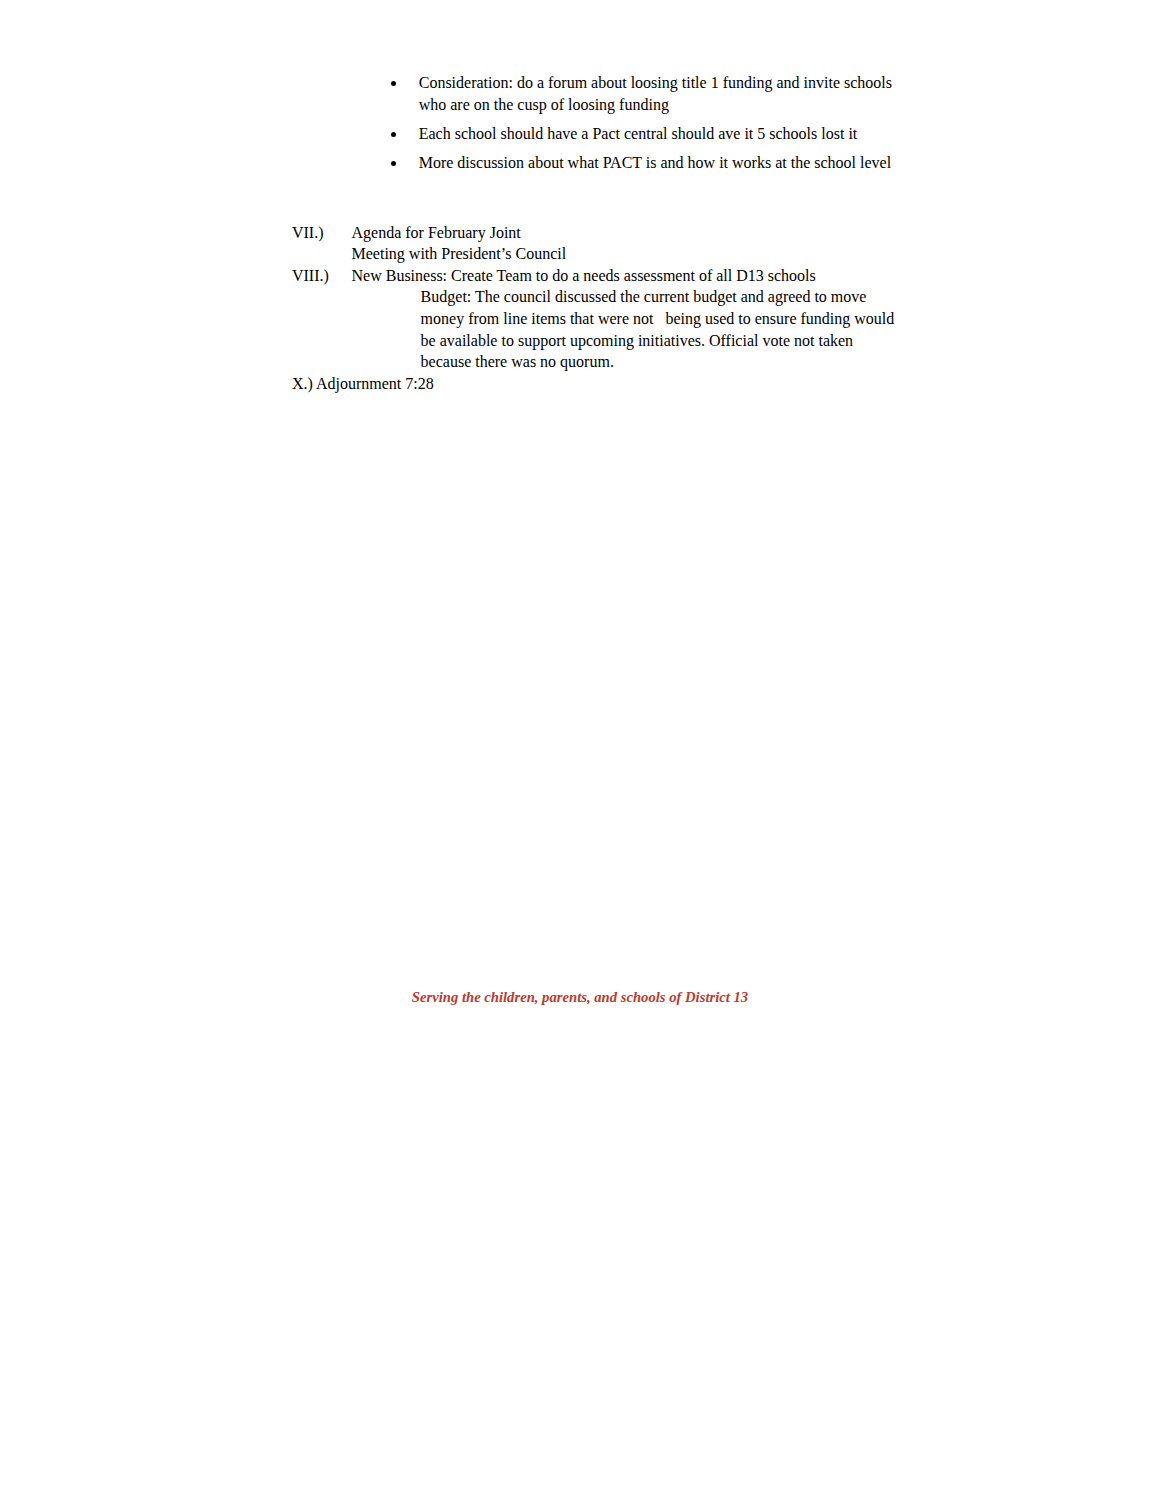Consideration: do a forum about loosing title 1 funding and invite schools who are on the cusp of loosing funding
Each school should have a Pact central should ave it 5 schools lost it
More discussion about what PACT is and how it works at the school level
VII.)
Agenda for February Joint
Meeting with President’s Council
VIII.)
New Business: Create Team to do a needs assessment of all D13 schools
Budget: The council discussed the current budget and agreed to move money from line items that were not being used to ensure funding would be available to support upcoming initiatives. Official vote not taken because there was no quorum.
X.) Adjournment 7:28
Serving the children, parents, and schools of District 13